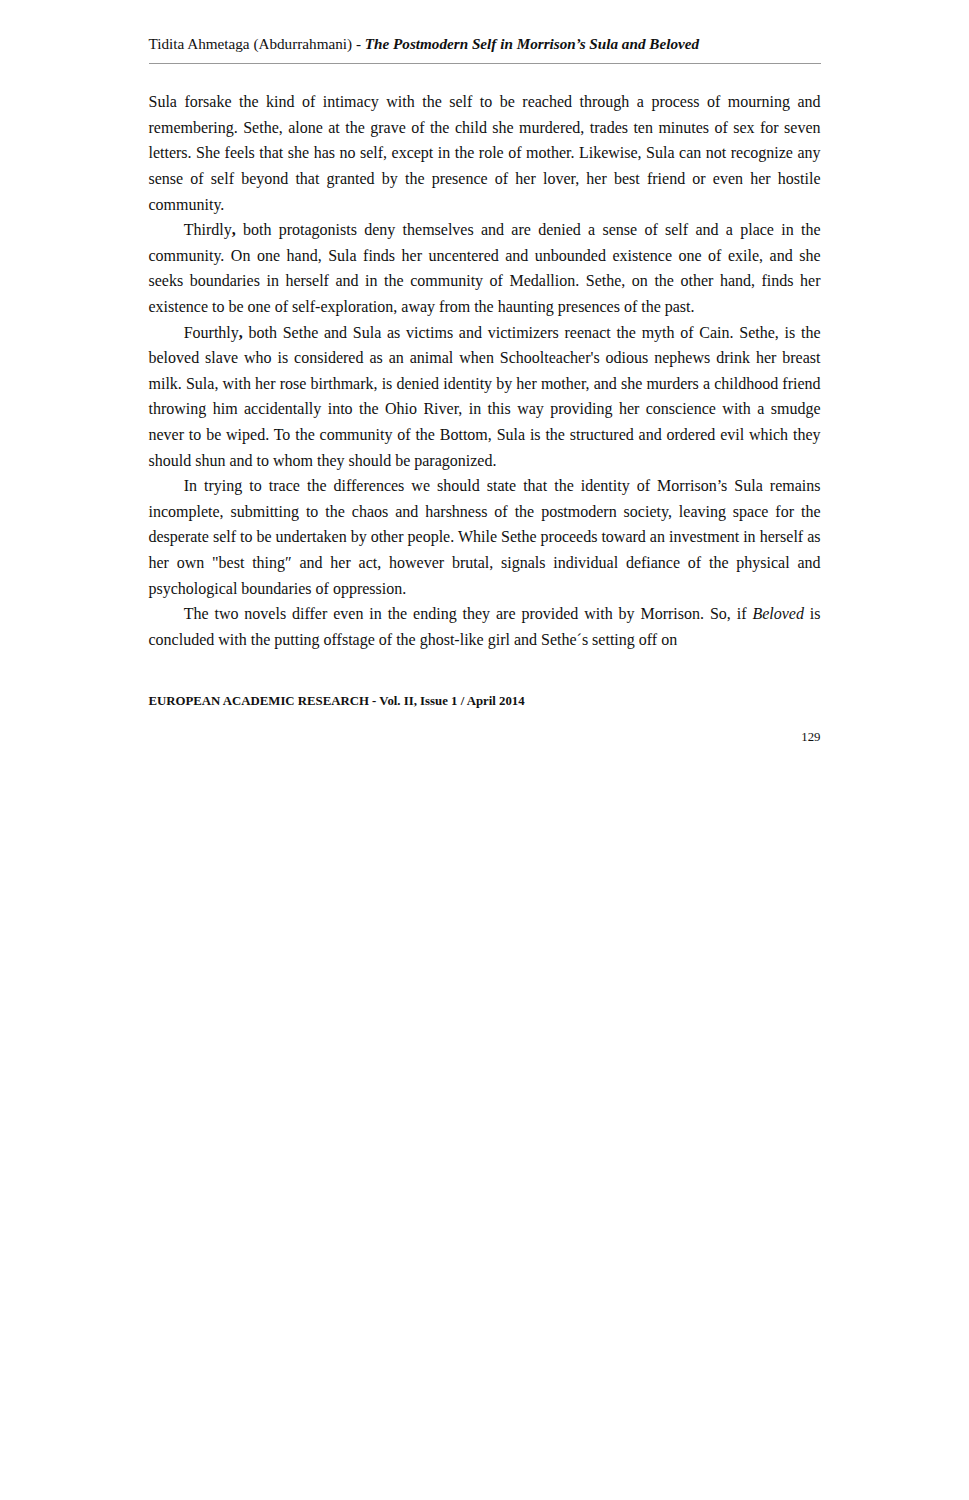Tidita Ahmetaga (Abdurrahmani) - The Postmodern Self in Morrison’s Sula and Beloved
Sula forsake the kind of intimacy with the self to be reached through a process of mourning and remembering. Sethe, alone at the grave of the child she murdered, trades ten minutes of sex for seven letters. She feels that she has no self, except in the role of mother. Likewise, Sula can not recognize any sense of self beyond that granted by the presence of her lover, her best friend or even her hostile community.
Thirdly, both protagonists deny themselves and are denied a sense of self and a place in the community. On one hand, Sula finds her uncentered and unbounded existence one of exile, and she seeks boundaries in herself and in the community of Medallion. Sethe, on the other hand, finds her existence to be one of self-exploration, away from the haunting presences of the past.
Fourthly, both Sethe and Sula as victims and victimizers reenact the myth of Cain. Sethe, is the beloved slave who is considered as an animal when Schoolteacher's odious nephews drink her breast milk. Sula, with her rose birthmark, is denied identity by her mother, and she murders a childhood friend throwing him accidentally into the Ohio River, in this way providing her conscience with a smudge never to be wiped. To the community of the Bottom, Sula is the structured and ordered evil which they should shun and to whom they should be paragonized.
In trying to trace the differences we should state that the identity of Morrison’s Sula remains incomplete, submitting to the chaos and harshness of the postmodern society, leaving space for the desperate self to be undertaken by other people. While Sethe proceeds toward an investment in herself as her own "best thing″ and her act, however brutal, signals individual defiance of the physical and psychological boundaries of oppression.
The two novels differ even in the ending they are provided with by Morrison. So, if Beloved is concluded with the putting offstage of the ghost-like girl and Sethe´s setting off on
EUROPEAN ACADEMIC RESEARCH - Vol. II, Issue 1 / April 2014
129